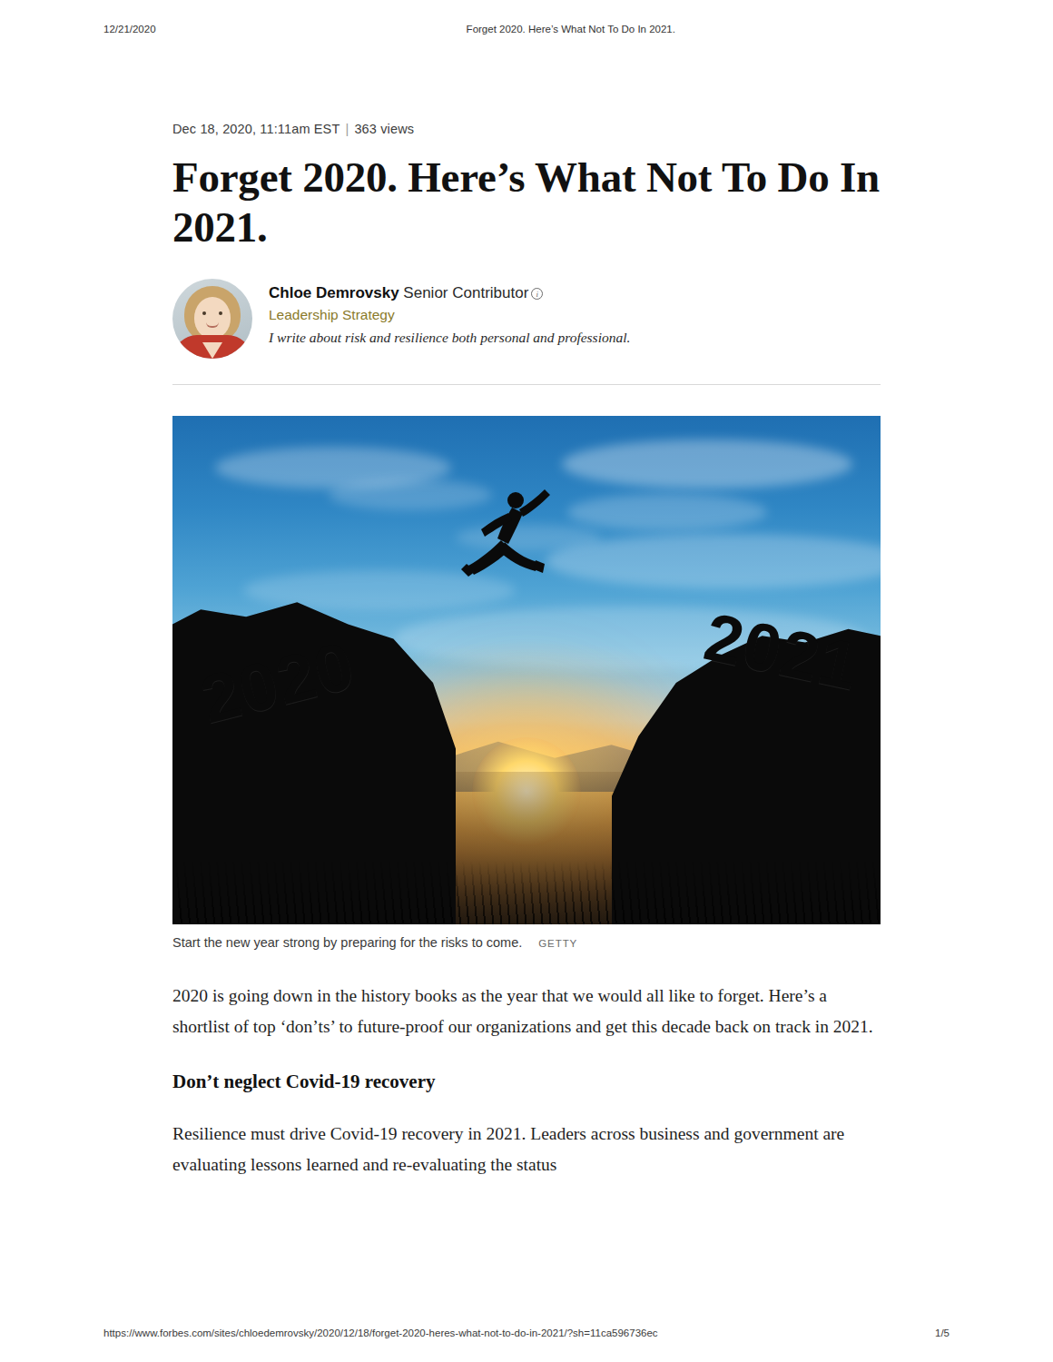12/21/2020 Forget 2020. Here’s What Not To Do In 2021.
Dec 18, 2020, 11:11am EST|363 views
Forget 2020. Here’s What Not To Do In 2021.
Chloe Demrovsky Senior Contributor i
Leadership Strategy
I write about risk and resilience both personal and professional.
2020
2021
Start the new year strong by preparing for the risks to come. Getty
2020 is going down in the history books as the year that we would all like to forget. Here’s a shortlist of top ‘don’ts’ to future-proof our organizations and get this decade back on track in 2021.
Don’t neglect Covid-19 recovery
Resilience must drive Covid-19 recovery in 2021. Leaders across business and government are evaluating lessons learned and re-evaluating the status
https://www.forbes.com/sites/chloedemrovsky/2020/12/18/forget-2020-heres-what-not-to-do-in-2021/?sh=11ca596736ec 1/5